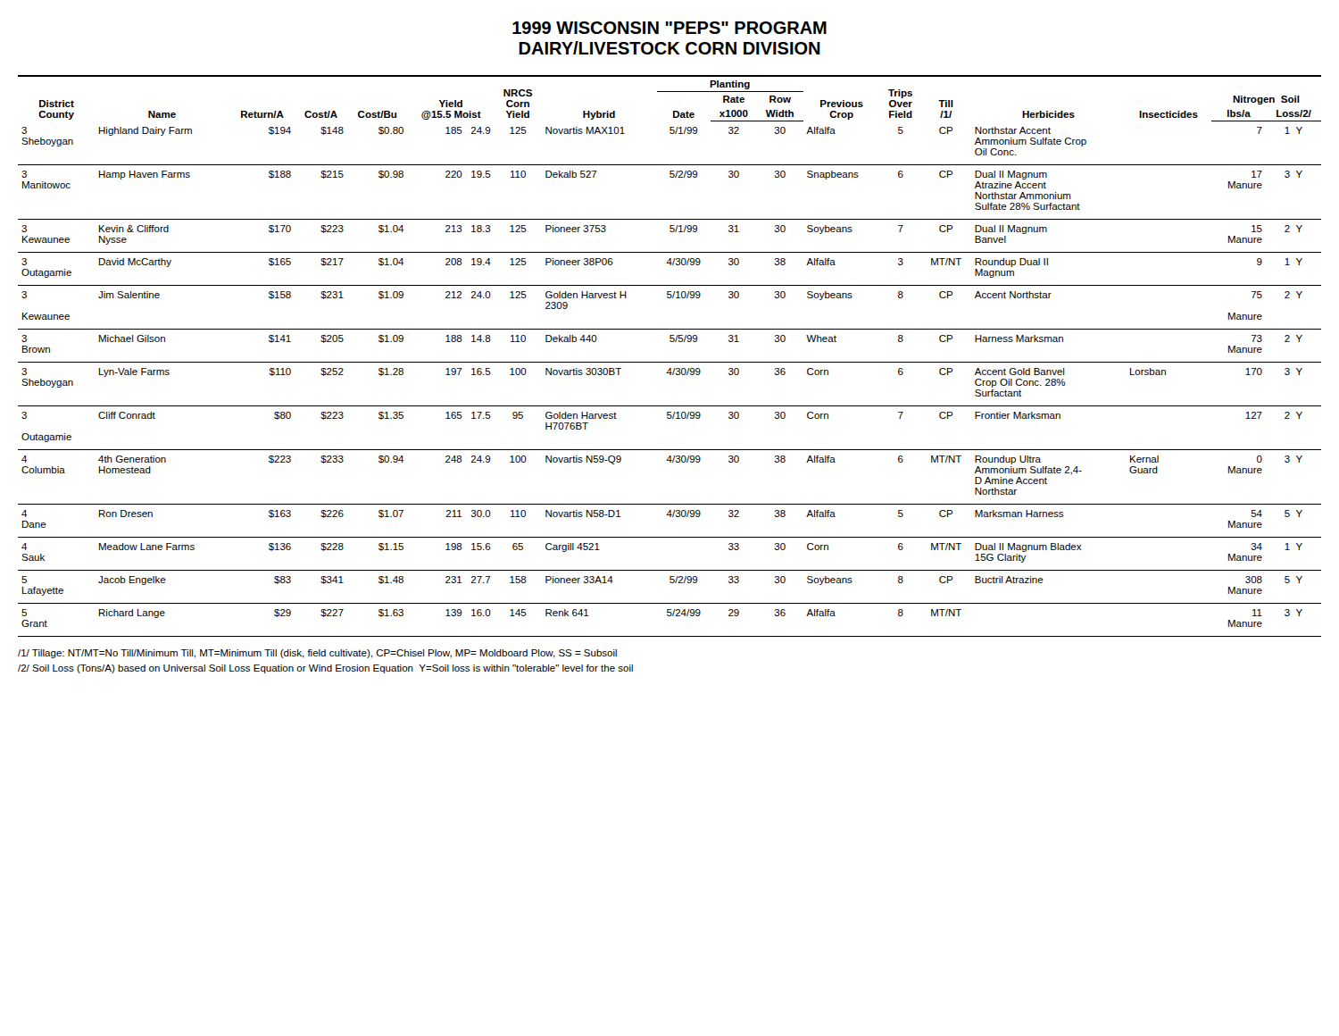1999 WISCONSIN "PEPS" PROGRAM
DAIRY/LIVESTOCK CORN DIVISION
| District County | Name | Return/A | Cost/A | Cost/Bu | Yield @15.5 Moist | NRCS Corn Yield | Hybrid | Planting | Previous Crop | Trips Over Field | Till /1/ | Herbicides | Insecticides | Nitrogen Soil |
| --- | --- | --- | --- | --- | --- | --- | --- | --- | --- | --- | --- | --- | --- | --- |
| Date | Rate | Row |
| x1000 | Width | lbs/a | Loss/2/ |
| 3 Sheboygan | Highland Dairy Farm | $194 | $148 | $0.80 | 185 24.9 | 125 | Novartis MAX101 | 5/1/99 | 32 | 30 | Alfalfa | 5 | CP | Northstar Accent Ammonium Sulfate Crop Oil Conc. | | 7 | 1 Y |
| 3 Manitowoc | Hamp Haven Farms | $188 | $215 | $0.98 | 220 19.5 | 110 | Dekalb 527 | 5/2/99 | 30 | 30 | Snapbeans | 6 | CP | Dual II Magnum Atrazine Accent Northstar Ammonium Sulfate 28% Surfactant | | 17 Manure | 3 Y |
| 3 Kewaunee | Kevin & Clifford Nysse | $170 | $223 | $1.04 | 213 18.3 | 125 | Pioneer 3753 | 5/1/99 | 31 | 30 | Soybeans | 7 | CP | Dual II Magnum Banvel | | 15 Manure | 2 Y |
| 3 Outagamie | David McCarthy | $165 | $217 | $1.04 | 208 19.4 | 125 | Pioneer 38P06 | 4/30/99 | 30 | 38 | Alfalfa | 3 | MT/NT | Roundup Dual II Magnum | | 9 | 1 Y |
| 3 Kewaunee | Jim Salentine | $158 | $231 | $1.09 | 212 24.0 | 125 | Golden Harvest H 2309 | 5/10/99 | 30 | 30 | Soybeans | 8 | CP | Accent Northstar | | 75 Manure | 2 Y |
| 3 Brown | Michael Gilson | $141 | $205 | $1.09 | 188 14.8 | 110 | Dekalb 440 | 5/5/99 | 31 | 30 | Wheat | 8 | CP | Harness Marksman | | 73 Manure | 2 Y |
| 3 Sheboygan | Lyn-Vale Farms | $110 | $252 | $1.28 | 197 16.5 | 100 | Novartis 3030BT | 4/30/99 | 30 | 36 | Corn | 6 | CP | Accent Gold Banvel Crop Oil Conc. 28% Surfactant | Lorsban | 170 | 3 Y |
| 3 Outagamie | Cliff Conradt | $80 | $223 | $1.35 | 165 17.5 | 95 | Golden Harvest H7076BT | 5/10/99 | 30 | 30 | Corn | 7 | CP | Frontier Marksman | | 127 | 2 Y |
| 4 Columbia | 4th Generation Homestead | $223 | $233 | $0.94 | 248 24.9 | 100 | Novartis N59-Q9 | 4/30/99 | 30 | 38 | Alfalfa | 6 | MT/NT | Roundup Ultra Ammonium Sulfate 2,4- D Amine Accent Northstar | Kernal Guard | 0 Manure | 3 Y |
| 4 Dane | Ron Dresen | $163 | $226 | $1.07 | 211 30.0 | 110 | Novartis N58-D1 | 4/30/99 | 32 | 38 | Alfalfa | 5 | CP | Marksman Harness | | 54 Manure | 5 Y |
| 4 Sauk | Meadow Lane Farms | $136 | $228 | $1.15 | 198 15.6 | 65 | Cargill 4521 | | 33 | 30 | Corn | 6 | MT/NT | Dual II Magnum Bladex 15G Clarity | | 34 Manure | 1 Y |
| 5 Lafayette | Jacob Engelke | $83 | $341 | $1.48 | 231 27.7 | 158 | Pioneer 33A14 | 5/2/99 | 33 | 30 | Soybeans | 8 | CP | Buctril Atrazine | | 308 Manure | 5 Y |
| 5 Grant | Richard Lange | $29 | $227 | $1.63 | 139 16.0 | 145 | Renk 641 | 5/24/99 | 29 | 36 | Alfalfa | 8 | MT/NT | | | 11 Manure | 3 Y |
/1/ Tillage: NT/MT=No Till/Minimum Till, MT=Minimum Till (disk, field cultivate), CP=Chisel Plow, MP= Moldboard Plow, SS = Subsoil
/2/ Soil Loss (Tons/A) based on Universal Soil Loss Equation or Wind Erosion Equation Y=Soil loss is within "tolerable" level for the soil